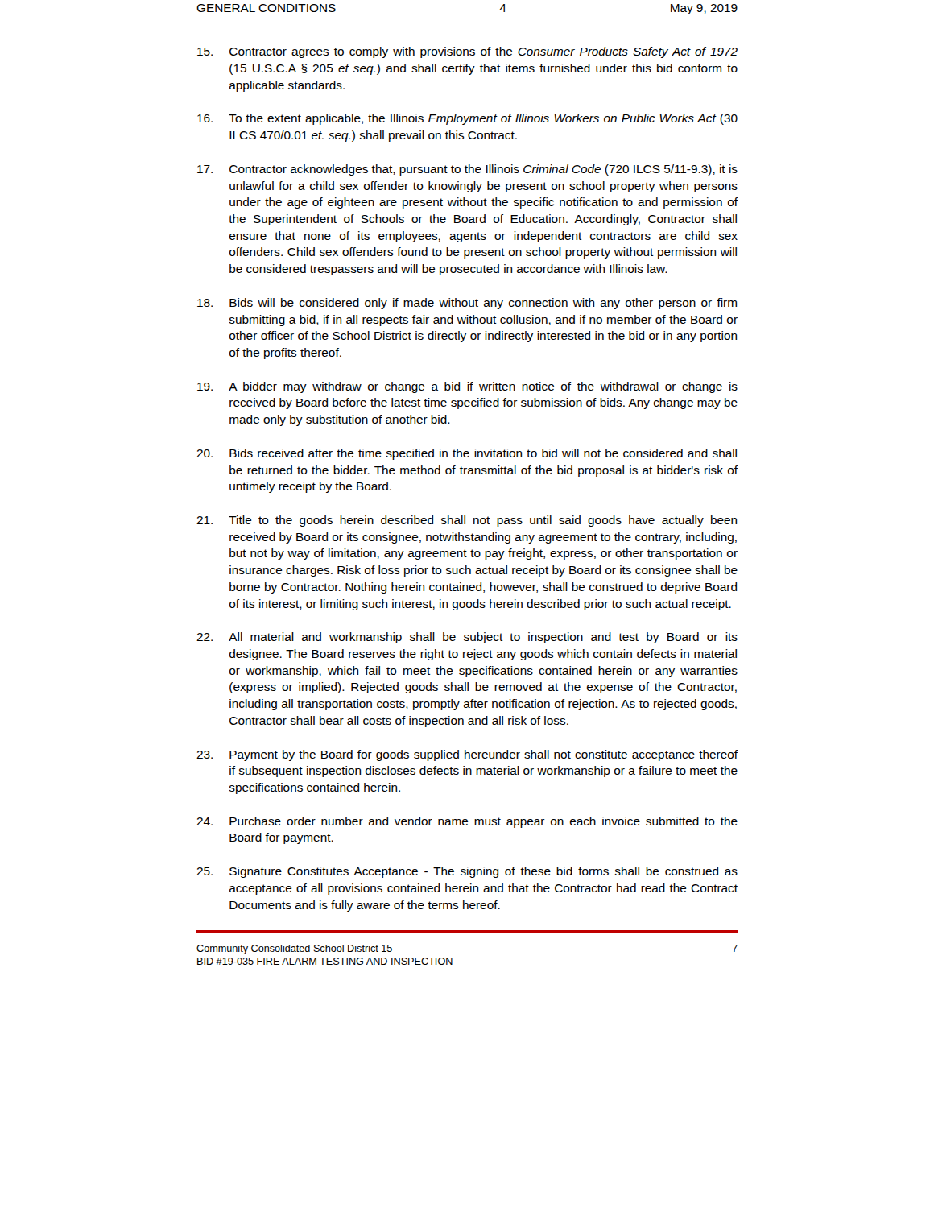GENERAL CONDITIONS
4
May 9, 2019
15. Contractor agrees to comply with provisions of the Consumer Products Safety Act of 1972 (15 U.S.C.A § 205 et seq.) and shall certify that items furnished under this bid conform to applicable standards.
16. To the extent applicable, the Illinois Employment of Illinois Workers on Public Works Act (30 ILCS 470/0.01 et. seq.) shall prevail on this Contract.
17. Contractor acknowledges that, pursuant to the Illinois Criminal Code (720 ILCS 5/11-9.3), it is unlawful for a child sex offender to knowingly be present on school property when persons under the age of eighteen are present without the specific notification to and permission of the Superintendent of Schools or the Board of Education. Accordingly, Contractor shall ensure that none of its employees, agents or independent contractors are child sex offenders. Child sex offenders found to be present on school property without permission will be considered trespassers and will be prosecuted in accordance with Illinois law.
18. Bids will be considered only if made without any connection with any other person or firm submitting a bid, if in all respects fair and without collusion, and if no member of the Board or other officer of the School District is directly or indirectly interested in the bid or in any portion of the profits thereof.
19. A bidder may withdraw or change a bid if written notice of the withdrawal or change is received by Board before the latest time specified for submission of bids. Any change may be made only by substitution of another bid.
20. Bids received after the time specified in the invitation to bid will not be considered and shall be returned to the bidder. The method of transmittal of the bid proposal is at bidder's risk of untimely receipt by the Board.
21. Title to the goods herein described shall not pass until said goods have actually been received by Board or its consignee, notwithstanding any agreement to the contrary, including, but not by way of limitation, any agreement to pay freight, express, or other transportation or insurance charges. Risk of loss prior to such actual receipt by Board or its consignee shall be borne by Contractor. Nothing herein contained, however, shall be construed to deprive Board of its interest, or limiting such interest, in goods herein described prior to such actual receipt.
22. All material and workmanship shall be subject to inspection and test by Board or its designee. The Board reserves the right to reject any goods which contain defects in material or workmanship, which fail to meet the specifications contained herein or any warranties (express or implied). Rejected goods shall be removed at the expense of the Contractor, including all transportation costs, promptly after notification of rejection. As to rejected goods, Contractor shall bear all costs of inspection and all risk of loss.
23. Payment by the Board for goods supplied hereunder shall not constitute acceptance thereof if subsequent inspection discloses defects in material or workmanship or a failure to meet the specifications contained herein.
24. Purchase order number and vendor name must appear on each invoice submitted to the Board for payment.
25. Signature Constitutes Acceptance - The signing of these bid forms shall be construed as acceptance of all provisions contained herein and that the Contractor had read the Contract Documents and is fully aware of the terms hereof.
Community Consolidated School District 15
BID #19-035 FIRE ALARM TESTING AND INSPECTION
7